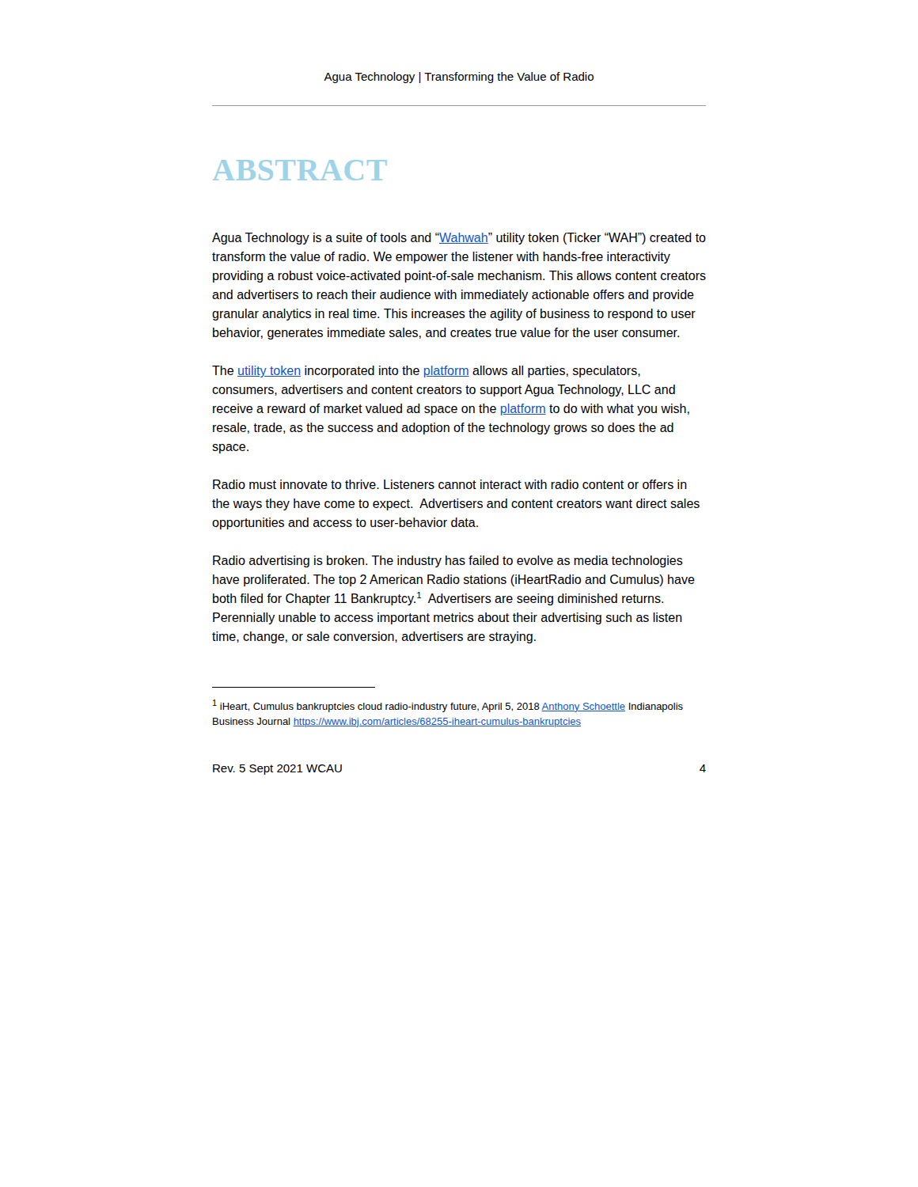Agua Technology | Transforming the Value of Radio
ABSTRACT
Agua Technology is a suite of tools and “Wahwah” utility token (Ticker “WAH”) created to transform the value of radio. We empower the listener with hands-free interactivity providing a robust voice-activated point-of-sale mechanism. This allows content creators and advertisers to reach their audience with immediately actionable offers and provide granular analytics in real time. This increases the agility of business to respond to user behavior, generates immediate sales, and creates true value for the user consumer.
The utility token incorporated into the platform allows all parties, speculators, consumers, advertisers and content creators to support Agua Technology, LLC and receive a reward of market valued ad space on the platform to do with what you wish, resale, trade, as the success and adoption of the technology grows so does the ad space.
Radio must innovate to thrive. Listeners cannot interact with radio content or offers in the ways they have come to expect. Advertisers and content creators want direct sales opportunities and access to user-behavior data.
Radio advertising is broken. The industry has failed to evolve as media technologies have proliferated. The top 2 American Radio stations (iHeartRadio and Cumulus) have both filed for Chapter 11 Bankruptcy.1 Advertisers are seeing diminished returns. Perennially unable to access important metrics about their advertising such as listen time, change, or sale conversion, advertisers are straying.
1 iHeart, Cumulus bankruptcies cloud radio-industry future, April 5, 2018 Anthony Schoettle Indianapolis Business Journal https://www.ibj.com/articles/68255-iheart-cumulus-bankruptcies
Rev. 5 Sept 2021 WCAU 4